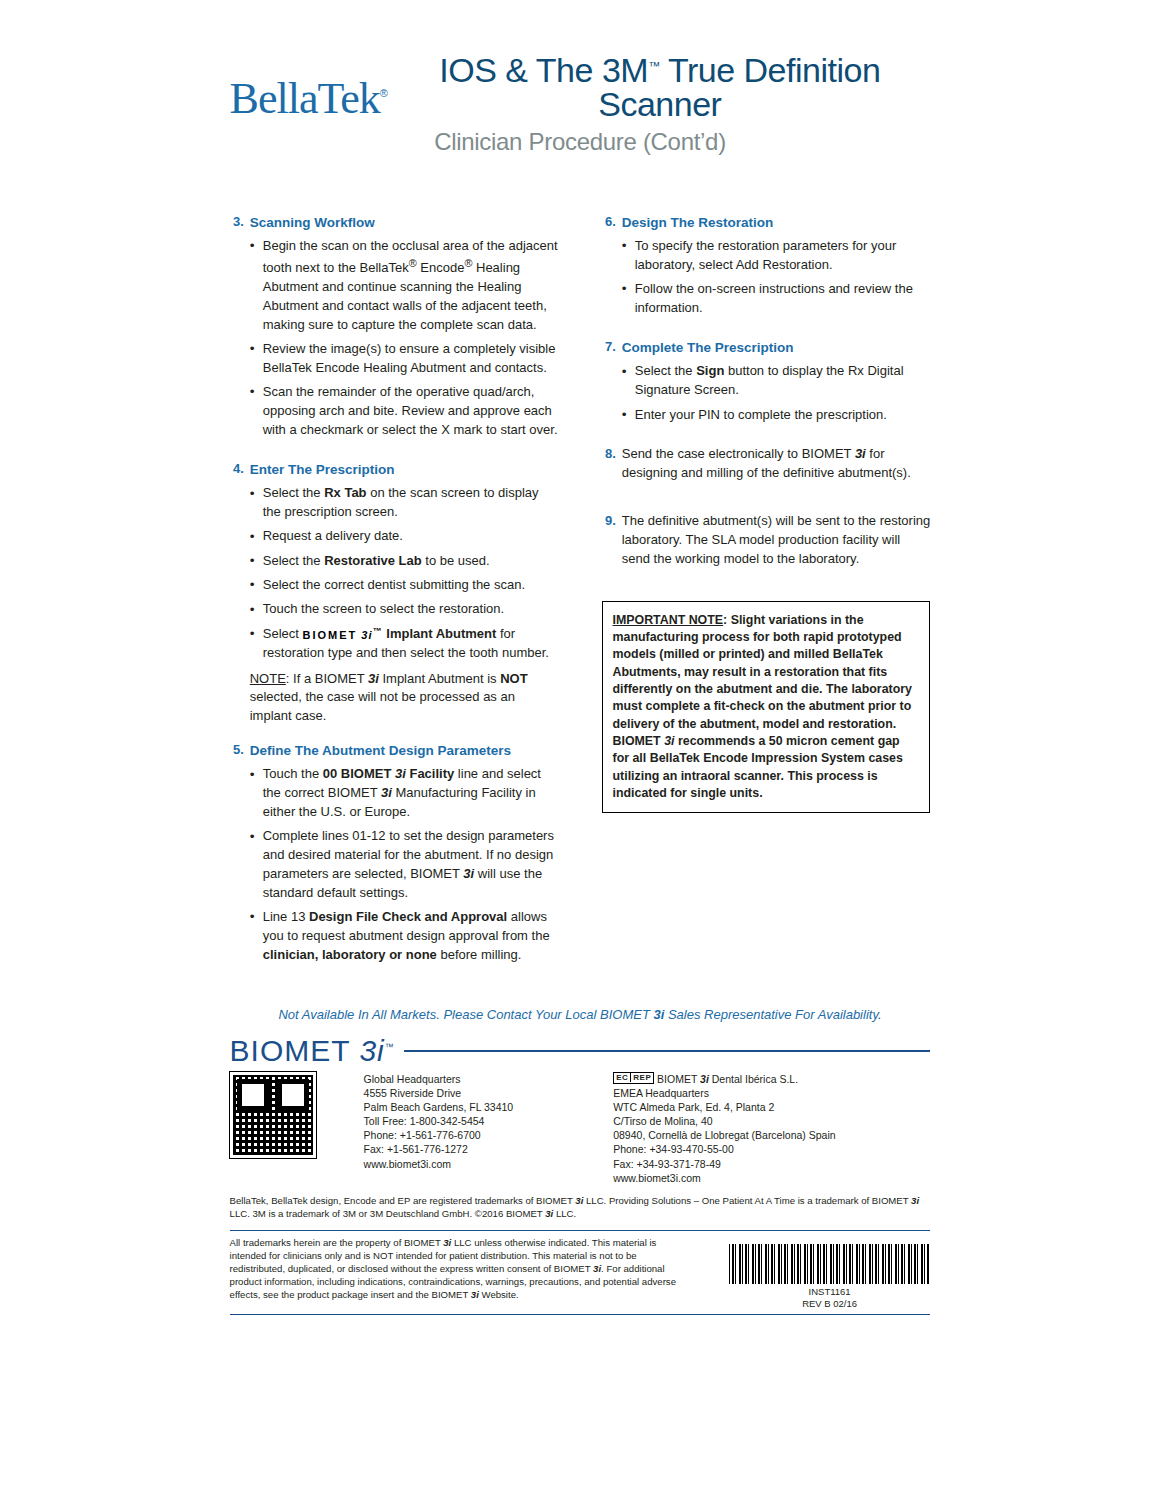BellaTek® IOS & The 3M™ True Definition Scanner
Clinician Procedure (Cont’d)
3.
Scanning Workflow
Begin the scan on the occlusal area of the adjacent tooth next to the BellaTek® Encode® Healing Abutment and continue scanning the Healing Abutment and contact walls of the adjacent teeth, making sure to capture the complete scan data.
Review the image(s) to ensure a completely visible BellaTek Encode Healing Abutment and contacts.
Scan the remainder of the operative quad/arch, opposing arch and bite. Review and approve each with a checkmark or select the X mark to start over.
4.
Enter The Prescription
Select the Rx Tab on the scan screen to display the prescription screen.
Request a delivery date.
Select the Restorative Lab to be used.
Select the correct dentist submitting the scan.
Touch the screen to select the restoration.
Select BIOMET 3i™ Implant Abutment for restoration type and then select the tooth number.
NOTE: If a BIOMET 3i Implant Abutment is NOT selected, the case will not be processed as an implant case.
5.
Define The Abutment Design Parameters
Touch the 00 BIOMET 3i Facility line and select the correct BIOMET 3i Manufacturing Facility in either the U.S. or Europe.
Complete lines 01-12 to set the design parameters and desired material for the abutment. If no design parameters are selected, BIOMET 3i will use the standard default settings.
Line 13 Design File Check and Approval allows you to request abutment design approval from the clinician, laboratory or none before milling.
6.
Design The Restoration
To specify the restoration parameters for your laboratory, select Add Restoration.
Follow the on-screen instructions and review the information.
7.
Complete The Prescription
Select the Sign button to display the Rx Digital Signature Screen.
Enter your PIN to complete the prescription.
8.
Send the case electronically to BIOMET 3i for designing and milling of the definitive abutment(s).
9.
The definitive abutment(s) will be sent to the restoring laboratory. The SLA model production facility will send the working model to the laboratory.
IMPORTANT NOTE: Slight variations in the manufacturing process for both rapid prototyped models (milled or printed) and milled BellaTek Abutments, may result in a restoration that fits differently on the abutment and die. The laboratory must complete a fit-check on the abutment prior to delivery of the abutment, model and restoration. BIOMET 3i recommends a 50 micron cement gap for all BellaTek Encode Impression System cases utilizing an intraoral scanner. This process is indicated for single units.
Not Available In All Markets. Please Contact Your Local BIOMET 3i Sales Representative For Availability.
BIOMET 3i™
Global Headquarters
4555 Riverside Drive
Palm Beach Gardens, FL 33410
Toll Free: 1-800-342-5454
Phone: +1-561-776-6700
Fax: +1-561-776-1272
www.biomet3i.com
ECREPBIOMET 3i Dental Ibérica S.L.
EMEA Headquarters
WTC Almeda Park, Ed. 4, Planta 2
C/Tirso de Molina, 40
08940, Cornellà de Llobregat (Barcelona) Spain
Phone: +34-93-470-55-00
Fax: +34-93-371-78-49
www.biomet3i.com
BellaTek, BellaTek design, Encode and EP are registered trademarks of BIOMET 3i LLC. Providing Solutions – One Patient At A Time is a trademark of BIOMET 3i LLC. 3M is a trademark of 3M or 3M Deutschland GmbH. ©2016 BIOMET 3i LLC.
All trademarks herein are the property of BIOMET 3i LLC unless otherwise indicated. This material is intended for clinicians only and is NOT intended for patient distribution. This material is not to be redistributed, duplicated, or disclosed without the express written consent of BIOMET 3i. For additional product information, including indications, contraindications, warnings, precautions, and potential adverse effects, see the product package insert and the BIOMET 3i Website.
INST1161
REV B 02/16